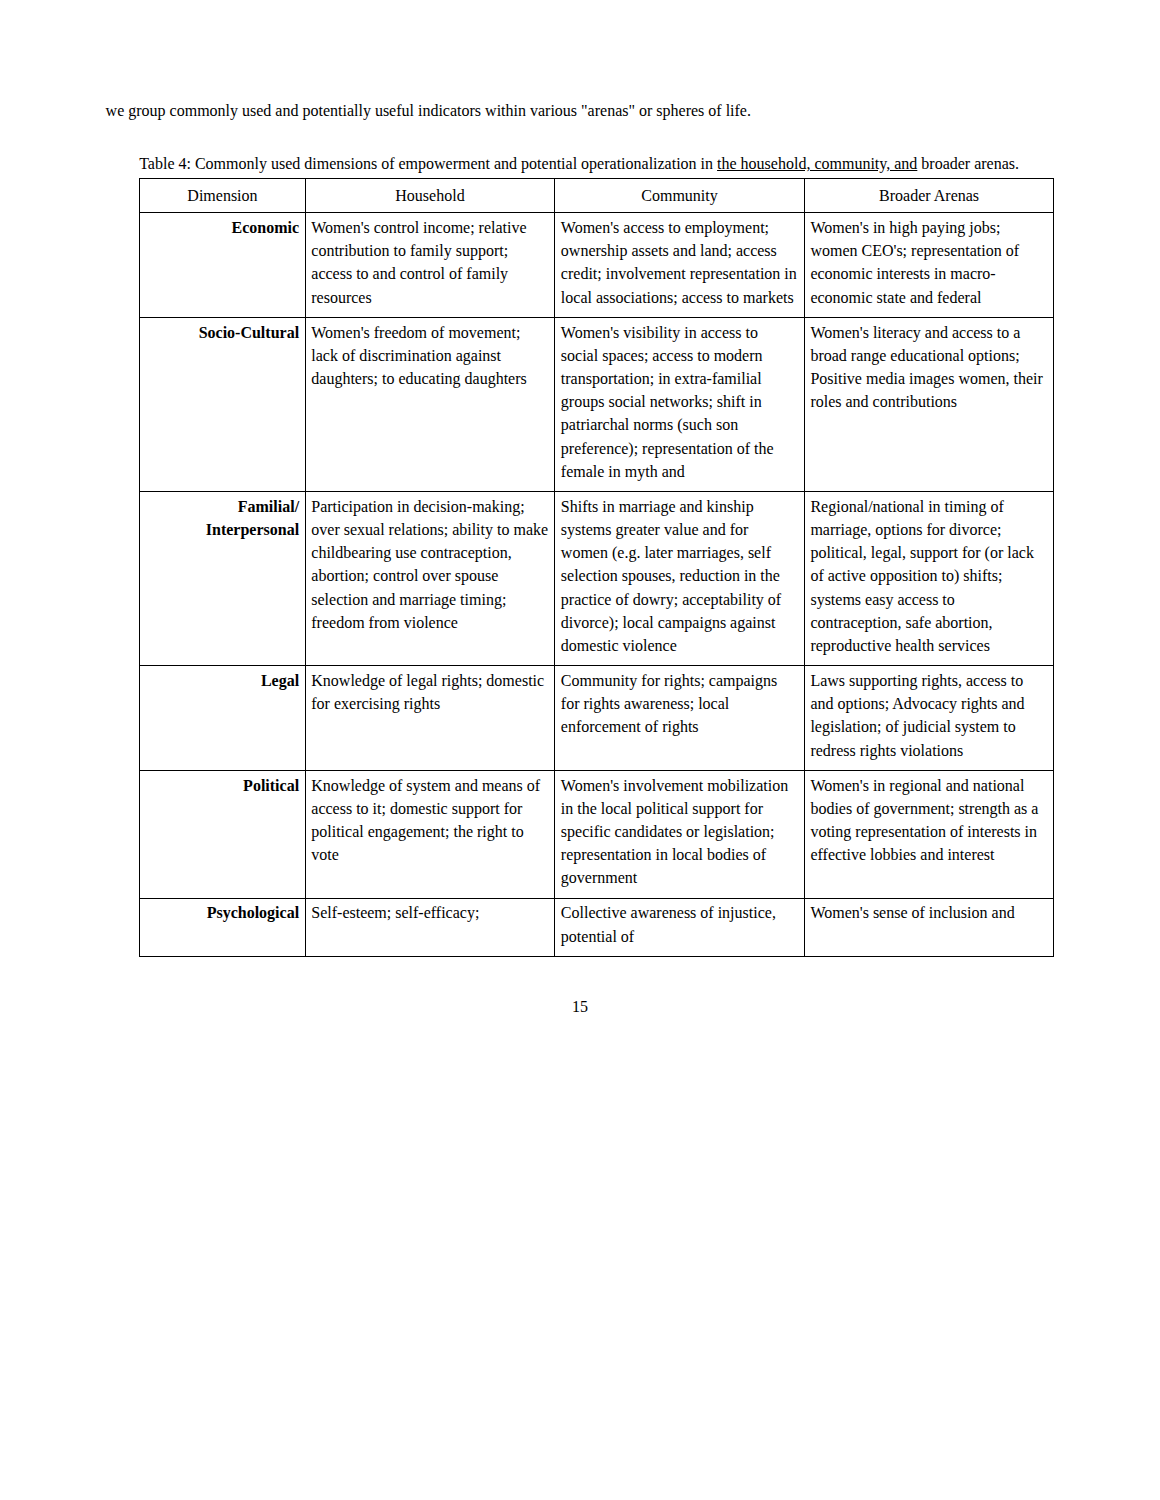we group commonly used and potentially useful indicators within various "arenas" or spheres of life.
Table 4: Commonly used dimensions of empowerment and potential operationalization in the household, community, and broader arenas.
| Dimension | Household | Community | Broader Arenas |
| --- | --- | --- | --- |
| Economic | Women's control income; relative contribution to family support; access to and control of family resources | Women's access to employment; ownership assets and land; access credit; involvement representation in local associations; access to markets | Women's in high paying jobs; women CEO's; representation of economic interests in macro-economic state and federal |
| Socio-Cultural | Women's freedom of movement; lack of discrimination against daughters; to educating daughters | Women's visibility in access to social spaces; access to modern transportation; in extra-familial groups social networks; shift in patriarchal norms (such son preference); representation of the female in myth and | Women's literacy and access to a broad range educational options; Positive media images women, their roles and contributions |
| Familial/ Interpersonal | Participation in decision-making; over sexual relations; ability to make childbearing use contraception, abortion; control over spouse selection and marriage timing; freedom from violence | Shifts in marriage and kinship systems greater value and for women (e.g. later marriages, self selection spouses, reduction in the practice of dowry; acceptability of divorce); local campaigns against domestic violence | Regional/national in timing of marriage, options for divorce; political, legal, support for (or lack of active opposition to) shifts; systems easy access to contraception, safe abortion, reproductive health services |
| Legal | Knowledge of legal rights; domestic for exercising rights | Community for rights; campaigns for rights awareness; local enforcement of rights | Laws supporting rights, access to and options; Advocacy rights and legislation; of judicial system to redress rights violations |
| Political | Knowledge of system and means of access to it; domestic support for political engagement; the right to vote | Women's involvement mobilization in the local political support for specific candidates or legislation; representation in local bodies of government | Women's in regional and national bodies of government; strength as a voting representation of interests in effective lobbies and interest |
| Psychological | Self-esteem; self-efficacy; | Collective awareness of injustice, potential of | Women's sense of inclusion and |
15